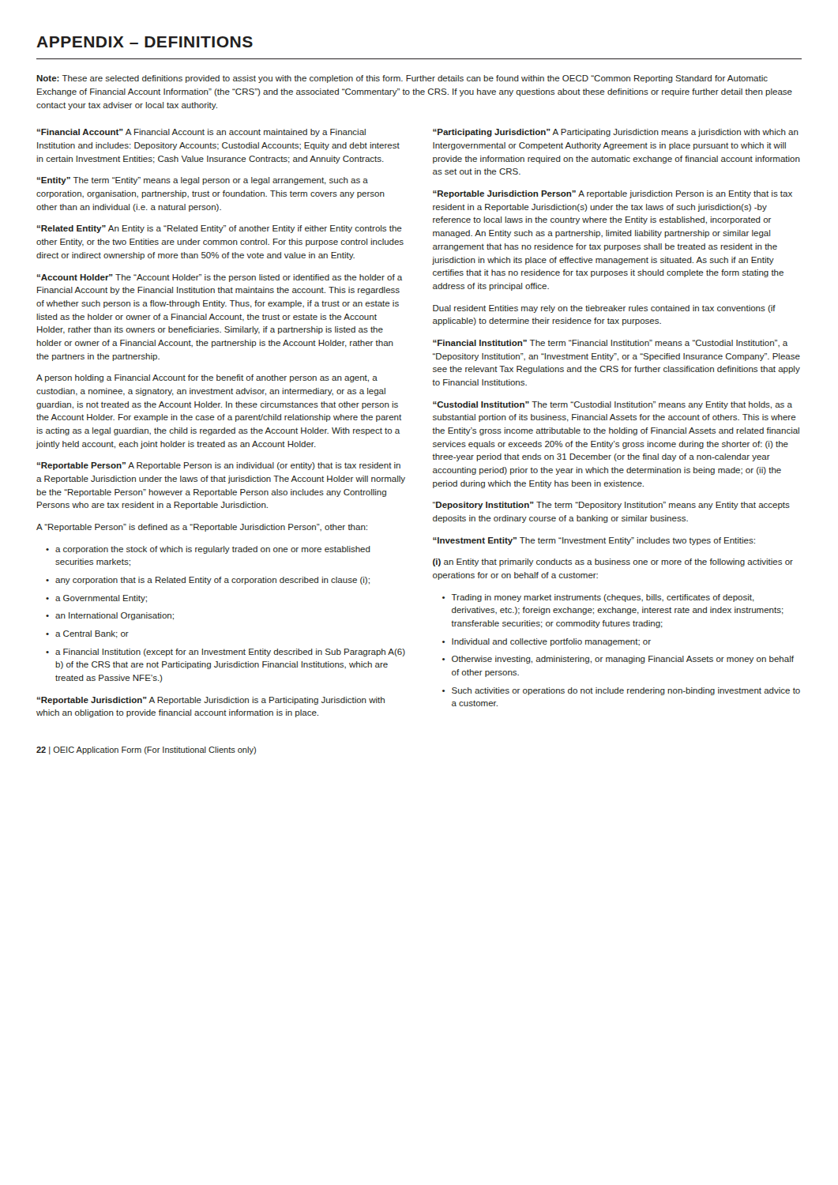Appendix – Definitions
Note: These are selected definitions provided to assist you with the completion of this form. Further details can be found within the OECD “Common Reporting Standard for Automatic Exchange of Financial Account Information” (the “CRS”) and the associated “Commentary” to the CRS. If you have any questions about these definitions or require further detail then please contact your tax adviser or local tax authority.
“Financial Account” A Financial Account is an account maintained by a Financial Institution and includes: Depository Accounts; Custodial Accounts; Equity and debt interest in certain Investment Entities; Cash Value Insurance Contracts; and Annuity Contracts.
“Entity” The term “Entity” means a legal person or a legal arrangement, such as a corporation, organisation, partnership, trust or foundation. This term covers any person other than an individual (i.e. a natural person).
“Related Entity” An Entity is a “Related Entity” of another Entity if either Entity controls the other Entity, or the two Entities are under common control. For this purpose control includes direct or indirect ownership of more than 50% of the vote and value in an Entity.
“Account Holder” The “Account Holder” is the person listed or identified as the holder of a Financial Account by the Financial Institution that maintains the account. This is regardless of whether such person is a flow-through Entity. Thus, for example, if a trust or an estate is listed as the holder or owner of a Financial Account, the trust or estate is the Account Holder, rather than its owners or beneficiaries. Similarly, if a partnership is listed as the holder or owner of a Financial Account, the partnership is the Account Holder, rather than the partners in the partnership.
A person holding a Financial Account for the benefit of another person as an agent, a custodian, a nominee, a signatory, an investment advisor, an intermediary, or as a legal guardian, is not treated as the Account Holder. In these circumstances that other person is the Account Holder. For example in the case of a parent/child relationship where the parent is acting as a legal guardian, the child is regarded as the Account Holder. With respect to a jointly held account, each joint holder is treated as an Account Holder.
“Reportable Person” A Reportable Person is an individual (or entity) that is tax resident in a Reportable Jurisdiction under the laws of that jurisdiction The Account Holder will normally be the “Reportable Person” however a Reportable Person also includes any Controlling Persons who are tax resident in a Reportable Jurisdiction.
A “Reportable Person” is defined as a “Reportable Jurisdiction Person”, other than:
a corporation the stock of which is regularly traded on one or more established securities markets;
any corporation that is a Related Entity of a corporation described in clause (i);
a Governmental Entity;
an International Organisation;
a Central Bank; or
a Financial Institution (except for an Investment Entity described in Sub Paragraph A(6) b) of the CRS that are not Participating Jurisdiction Financial Institutions, which are treated as Passive NFE’s.)
“Reportable Jurisdiction” A Reportable Jurisdiction is a Participating Jurisdiction with which an obligation to provide financial account information is in place.
“Participating Jurisdiction” A Participating Jurisdiction means a jurisdiction with which an Intergovernmental or Competent Authority Agreement is in place pursuant to which it will provide the information required on the automatic exchange of financial account information as set out in the CRS.
“Reportable Jurisdiction Person” A reportable jurisdiction Person is an Entity that is tax resident in a Reportable Jurisdiction(s) under the tax laws of such jurisdiction(s) -by reference to local laws in the country where the Entity is established, incorporated or managed. An Entity such as a partnership, limited liability partnership or similar legal arrangement that has no residence for tax purposes shall be treated as resident in the jurisdiction in which its place of effective management is situated. As such if an Entity certifies that it has no residence for tax purposes it should complete the form stating the address of its principal office.
Dual resident Entities may rely on the tiebreaker rules contained in tax conventions (if applicable) to determine their residence for tax purposes.
“Financial Institution” The term “Financial Institution” means a “Custodial Institution”, a “Depository Institution”, an “Investment Entity”, or a “Specified Insurance Company”. Please see the relevant Tax Regulations and the CRS for further classification definitions that apply to Financial Institutions.
“Custodial Institution” The term “Custodial Institution” means any Entity that holds, as a substantial portion of its business, Financial Assets for the account of others. This is where the Entity’s gross income attributable to the holding of Financial Assets and related financial services equals or exceeds 20% of the Entity’s gross income during the shorter of: (i) the three-year period that ends on 31 December (or the final day of a non-calendar year accounting period) prior to the year in which the determination is being made; or (ii) the period during which the Entity has been in existence.
“Depository Institution” The term “Depository Institution” means any Entity that accepts deposits in the ordinary course of a banking or similar business.
“Investment Entity” The term “Investment Entity” includes two types of Entities:
(i) an Entity that primarily conducts as a business one or more of the following activities or operations for or on behalf of a customer:
Trading in money market instruments (cheques, bills, certificates of deposit, derivatives, etc.); foreign exchange; exchange, interest rate and index instruments; transferable securities; or commodity futures trading;
Individual and collective portfolio management; or
Otherwise investing, administering, or managing Financial Assets or money on behalf of other persons.
Such activities or operations do not include rendering non-binding investment advice to a customer.
22 | OEIC Application Form (For Institutional Clients only)